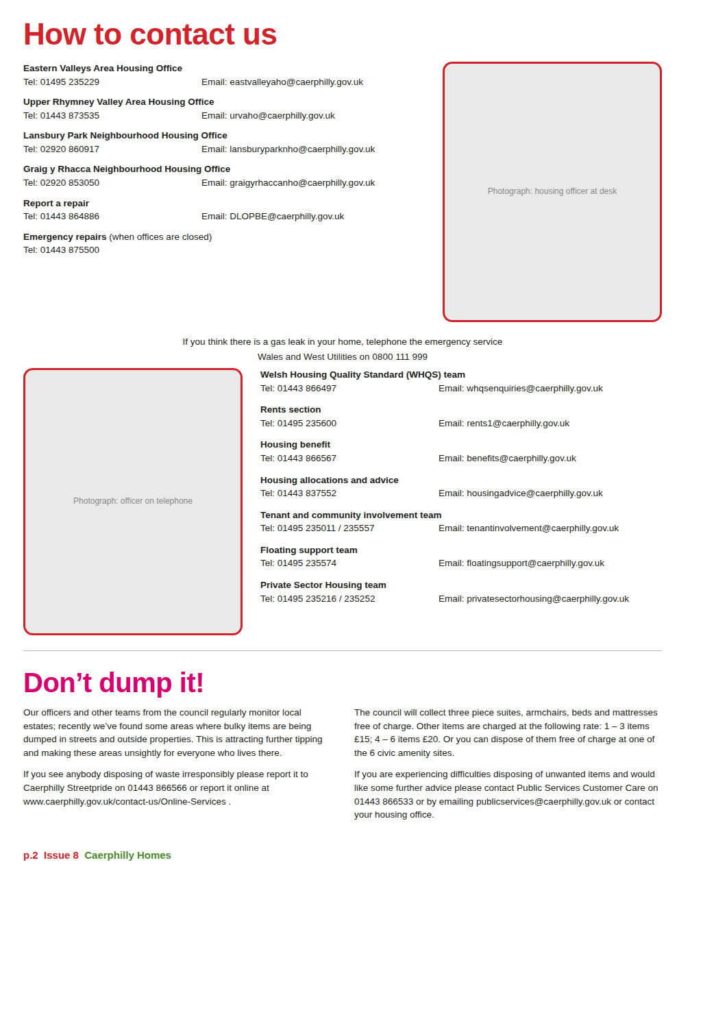How to contact us
Eastern Valleys Area Housing Office
Tel: 01495 235229 Email: eastvalleyaho@caerphilly.gov.uk
Upper Rhymney Valley Area Housing Office
Tel: 01443 873535 Email: urvaho@caerphilly.gov.uk
Lansbury Park Neighbourhood Housing Office
Tel: 02920 860917 Email: lansburyparknho@caerphilly.gov.uk
Graig y Rhacca Neighbourhood Housing Office
Tel: 02920 853050 Email: graigyrhaccanho@caerphilly.gov.uk
Report a repair
Tel: 01443 864886 Email: DLOPBE@caerphilly.gov.uk
Emergency repairs (when offices are closed)
Tel: 01443 875500
Photograph: housing officer at desk
If you think there is a gas leak in your home, telephone the emergency service
Wales and West Utilities on 0800 111 999
Photograph: officer on telephone
Welsh Housing Quality Standard (WHQS) team
Tel: 01443 866497 Email: whqsenquiries@caerphilly.gov.uk
Rents section
Tel: 01495 235600 Email: rents1@caerphilly.gov.uk
Housing benefit
Tel: 01443 866567 Email: benefits@caerphilly.gov.uk
Housing allocations and advice
Tel: 01443 837552 Email: housingadvice@caerphilly.gov.uk
Tenant and community involvement team
Tel: 01495 235011 / 235557 Email: tenantinvolvement@caerphilly.gov.uk
Floating support team
Tel: 01495 235574 Email: floatingsupport@caerphilly.gov.uk
Private Sector Housing team
Tel: 01495 235216 / 235252 Email: privatesectorhousing@caerphilly.gov.uk
Don’t dump it!
Our officers and other teams from the council regularly monitor local estates; recently we’ve found some areas where bulky items are being dumped in streets and outside properties. This is attracting further tipping and making these areas unsightly for everyone who lives there.
If you see anybody disposing of waste irresponsibly please report it to Caerphilly Streetpride on 01443 866566 or report it online at www.caerphilly.gov.uk/contact-us/Online-Services .
The council will collect three piece suites, armchairs, beds and mattresses free of charge. Other items are charged at the following rate: 1 – 3 items £15; 4 – 6 items £20. Or you can dispose of them free of charge at one of the 6 civic amenity sites.
If you are experiencing difficulties disposing of unwanted items and would like some further advice please contact Public Services Customer Care on 01443 866533 or by emailing publicservices@caerphilly.gov.uk or contact your housing office.
p.2 Issue 8 Caerphilly Homes